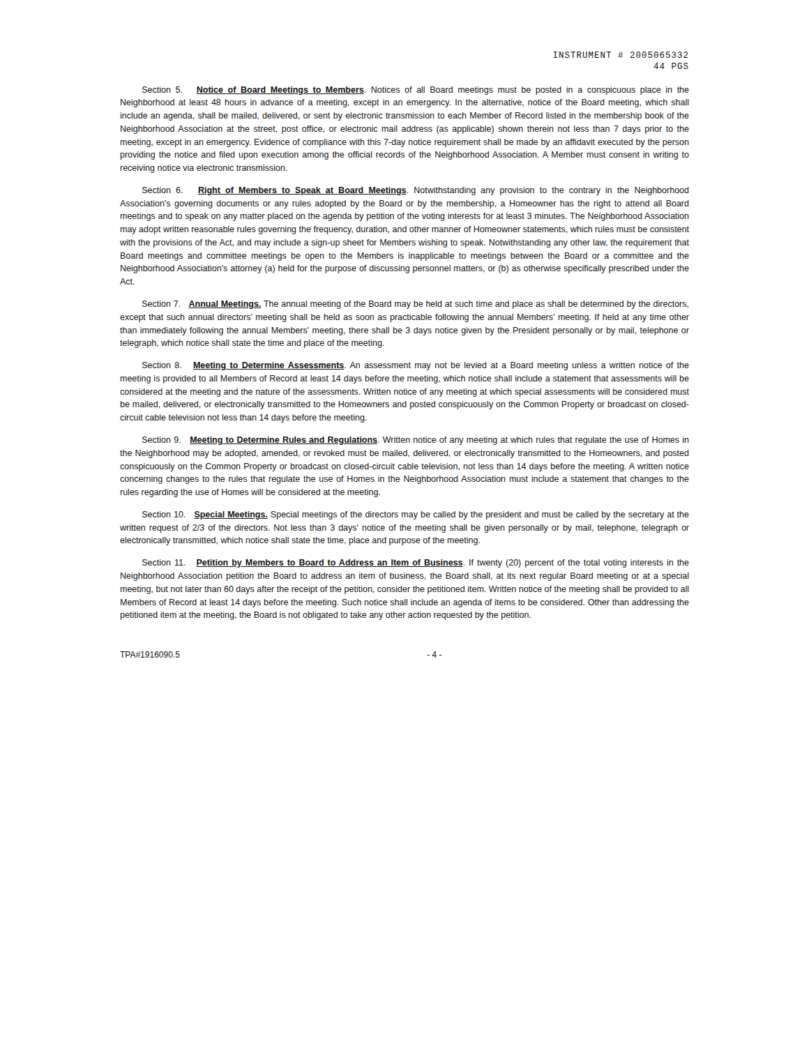INSTRUMENT # 2005065332 44 PGS
Section 5. Notice of Board Meetings to Members. Notices of all Board meetings must be posted in a conspicuous place in the Neighborhood at least 48 hours in advance of a meeting, except in an emergency. In the alternative, notice of the Board meeting, which shall include an agenda, shall be mailed, delivered, or sent by electronic transmission to each Member of Record listed in the membership book of the Neighborhood Association at the street, post office, or electronic mail address (as applicable) shown therein not less than 7 days prior to the meeting, except in an emergency. Evidence of compliance with this 7-day notice requirement shall be made by an affidavit executed by the person providing the notice and filed upon execution among the official records of the Neighborhood Association. A Member must consent in writing to receiving notice via electronic transmission.
Section 6. Right of Members to Speak at Board Meetings. Notwithstanding any provision to the contrary in the Neighborhood Association's governing documents or any rules adopted by the Board or by the membership, a Homeowner has the right to attend all Board meetings and to speak on any matter placed on the agenda by petition of the voting interests for at least 3 minutes. The Neighborhood Association may adopt written reasonable rules governing the frequency, duration, and other manner of Homeowner statements, which rules must be consistent with the provisions of the Act, and may include a sign-up sheet for Members wishing to speak. Notwithstanding any other law, the requirement that Board meetings and committee meetings be open to the Members is inapplicable to meetings between the Board or a committee and the Neighborhood Association's attorney (a) held for the purpose of discussing personnel matters, or (b) as otherwise specifically prescribed under the Act.
Section 7. Annual Meetings. The annual meeting of the Board may be held at such time and place as shall be determined by the directors, except that such annual directors' meeting shall be held as soon as practicable following the annual Members' meeting. If held at any time other than immediately following the annual Members' meeting, there shall be 3 days notice given by the President personally or by mail, telephone or telegraph, which notice shall state the time and place of the meeting.
Section 8. Meeting to Determine Assessments. An assessment may not be levied at a Board meeting unless a written notice of the meeting is provided to all Members of Record at least 14 days before the meeting, which notice shall include a statement that assessments will be considered at the meeting and the nature of the assessments. Written notice of any meeting at which special assessments will be considered must be mailed, delivered, or electronically transmitted to the Homeowners and posted conspicuously on the Common Property or broadcast on closed-circuit cable television not less than 14 days before the meeting.
Section 9. Meeting to Determine Rules and Regulations. Written notice of any meeting at which rules that regulate the use of Homes in the Neighborhood may be adopted, amended, or revoked must be mailed, delivered, or electronically transmitted to the Homeowners, and posted conspicuously on the Common Property or broadcast on closed-circuit cable television, not less than 14 days before the meeting. A written notice concerning changes to the rules that regulate the use of Homes in the Neighborhood Association must include a statement that changes to the rules regarding the use of Homes will be considered at the meeting.
Section 10. Special Meetings. Special meetings of the directors may be called by the president and must be called by the secretary at the written request of 2/3 of the directors. Not less than 3 days' notice of the meeting shall be given personally or by mail, telephone, telegraph or electronically transmitted, which notice shall state the time, place and purpose of the meeting.
Section 11. Petition by Members to Board to Address an Item of Business. If twenty (20) percent of the total voting interests in the Neighborhood Association petition the Board to address an item of business, the Board shall, at its next regular Board meeting or at a special meeting, but not later than 60 days after the receipt of the petition, consider the petitioned item. Written notice of the meeting shall be provided to all Members of Record at least 14 days before the meeting. Such notice shall include an agenda of items to be considered. Other than addressing the petitioned item at the meeting, the Board is not obligated to take any other action requested by the petition.
TPA#1916090.5 - 4 -